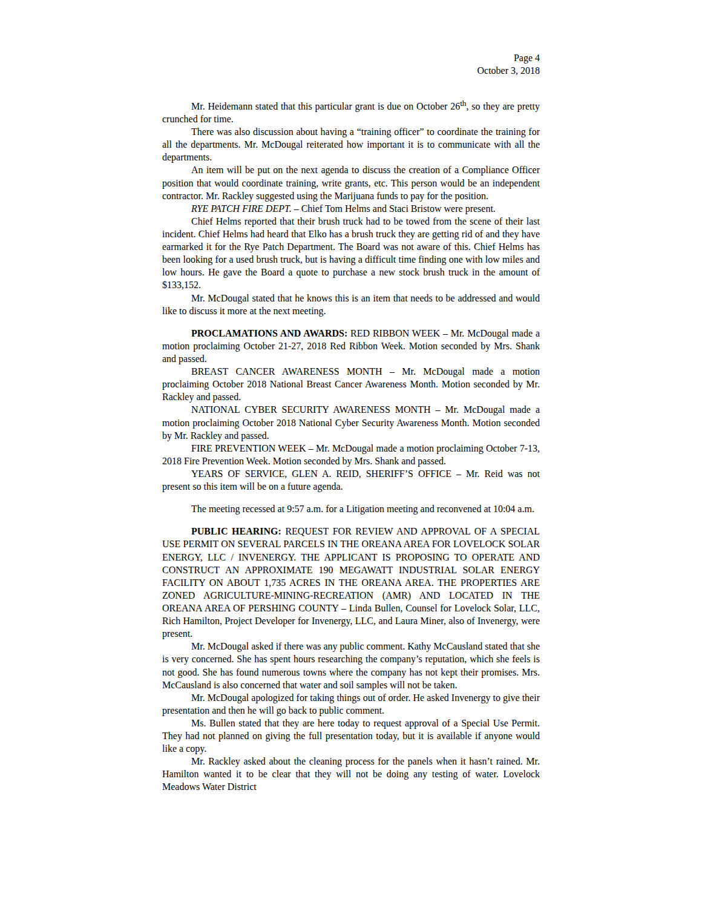Page 4
October 3, 2018
Mr. Heidemann stated that this particular grant is due on October 26th, so they are pretty crunched for time.
There was also discussion about having a “training officer” to coordinate the training for all the departments. Mr. McDougal reiterated how important it is to communicate with all the departments.
An item will be put on the next agenda to discuss the creation of a Compliance Officer position that would coordinate training, write grants, etc. This person would be an independent contractor. Mr. Rackley suggested using the Marijuana funds to pay for the position.
RYE PATCH FIRE DEPT. – Chief Tom Helms and Staci Bristow were present.
Chief Helms reported that their brush truck had to be towed from the scene of their last incident. Chief Helms had heard that Elko has a brush truck they are getting rid of and they have earmarked it for the Rye Patch Department. The Board was not aware of this. Chief Helms has been looking for a used brush truck, but is having a difficult time finding one with low miles and low hours. He gave the Board a quote to purchase a new stock brush truck in the amount of $133,152.
Mr. McDougal stated that he knows this is an item that needs to be addressed and would like to discuss it more at the next meeting.
PROCLAMATIONS AND AWARDS: RED RIBBON WEEK – Mr. McDougal made a motion proclaiming October 21-27, 2018 Red Ribbon Week. Motion seconded by Mrs. Shank and passed.
BREAST CANCER AWARENESS MONTH – Mr. McDougal made a motion proclaiming October 2018 National Breast Cancer Awareness Month. Motion seconded by Mr. Rackley and passed.
NATIONAL CYBER SECURITY AWARENESS MONTH – Mr. McDougal made a motion proclaiming October 2018 National Cyber Security Awareness Month. Motion seconded by Mr. Rackley and passed.
FIRE PREVENTION WEEK – Mr. McDougal made a motion proclaiming October 7-13, 2018 Fire Prevention Week. Motion seconded by Mrs. Shank and passed.
YEARS OF SERVICE, GLEN A. REID, SHERIFF’S OFFICE – Mr. Reid was not present so this item will be on a future agenda.
The meeting recessed at 9:57 a.m. for a Litigation meeting and reconvened at 10:04 a.m.
PUBLIC HEARING: REQUEST FOR REVIEW AND APPROVAL OF A SPECIAL USE PERMIT ON SEVERAL PARCELS IN THE OREANA AREA FOR LOVELOCK SOLAR ENERGY, LLC / INVENERGY. THE APPLICANT IS PROPOSING TO OPERATE AND CONSTRUCT AN APPROXIMATE 190 MEGAWATT INDUSTRIAL SOLAR ENERGY FACILITY ON ABOUT 1,735 ACRES IN THE OREANA AREA. THE PROPERTIES ARE ZONED AGRICULTURE-MINING-RECREATION (AMR) AND LOCATED IN THE OREANA AREA OF PERSHING COUNTY – Linda Bullen, Counsel for Lovelock Solar, LLC, Rich Hamilton, Project Developer for Invenergy, LLC, and Laura Miner, also of Invenergy, were present.
Mr. McDougal asked if there was any public comment. Kathy McCausland stated that she is very concerned. She has spent hours researching the company’s reputation, which she feels is not good. She has found numerous towns where the company has not kept their promises. Mrs. McCausland is also concerned that water and soil samples will not be taken.
Mr. McDougal apologized for taking things out of order. He asked Invenergy to give their presentation and then he will go back to public comment.
Ms. Bullen stated that they are here today to request approval of a Special Use Permit. They had not planned on giving the full presentation today, but it is available if anyone would like a copy.
Mr. Rackley asked about the cleaning process for the panels when it hasn’t rained. Mr. Hamilton wanted it to be clear that they will not be doing any testing of water. Lovelock Meadows Water District